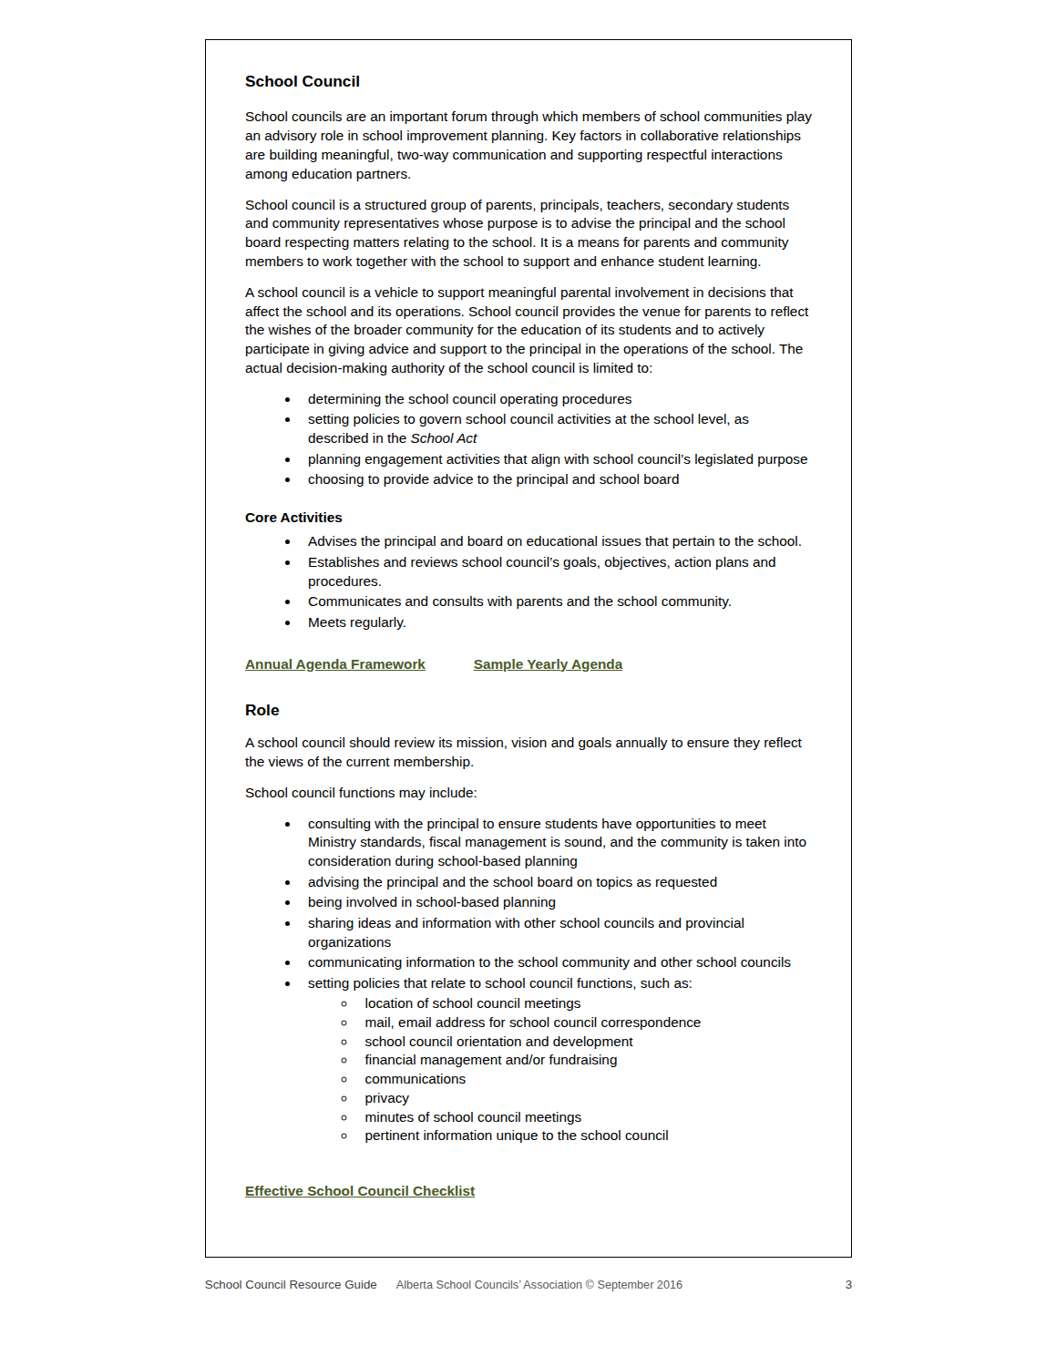School Council
School councils are an important forum through which members of school communities play an advisory role in school improvement planning. Key factors in collaborative relationships are building meaningful, two-way communication and supporting respectful interactions among education partners.
School council is a structured group of parents, principals, teachers, secondary students and community representatives whose purpose is to advise the principal and the school board respecting matters relating to the school. It is a means for parents and community members to work together with the school to support and enhance student learning.
A school council is a vehicle to support meaningful parental involvement in decisions that affect the school and its operations. School council provides the venue for parents to reflect the wishes of the broader community for the education of its students and to actively participate in giving advice and support to the principal in the operations of the school. The actual decision-making authority of the school council is limited to:
determining the school council operating procedures
setting policies to govern school council activities at the school level, as described in the School Act
planning engagement activities that align with school council’s legislated purpose
choosing to provide advice to the principal and school board
Core Activities
Advises the principal and board on educational issues that pertain to the school.
Establishes and reviews school council’s goals, objectives, action plans and procedures.
Communicates and consults with parents and the school community.
Meets regularly.
Annual Agenda Framework Sample Yearly Agenda
Role
A school council should review its mission, vision and goals annually to ensure they reflect the views of the current membership.
School council functions may include:
consulting with the principal to ensure students have opportunities to meet Ministry standards, fiscal management is sound, and the community is taken into consideration during school-based planning
advising the principal and the school board on topics as requested
being involved in school-based planning
sharing ideas and information with other school councils and provincial organizations
communicating information to the school community and other school councils
setting policies that relate to school council functions, such as:
location of school council meetings
mail, email address for school council correspondence
school council orientation and development
financial management and/or fundraising
communications
privacy
minutes of school council meetings
pertinent information unique to the school council
Effective School Council Checklist
School Council Resource Guide Alberta School Councils’ Association © September 2016 3